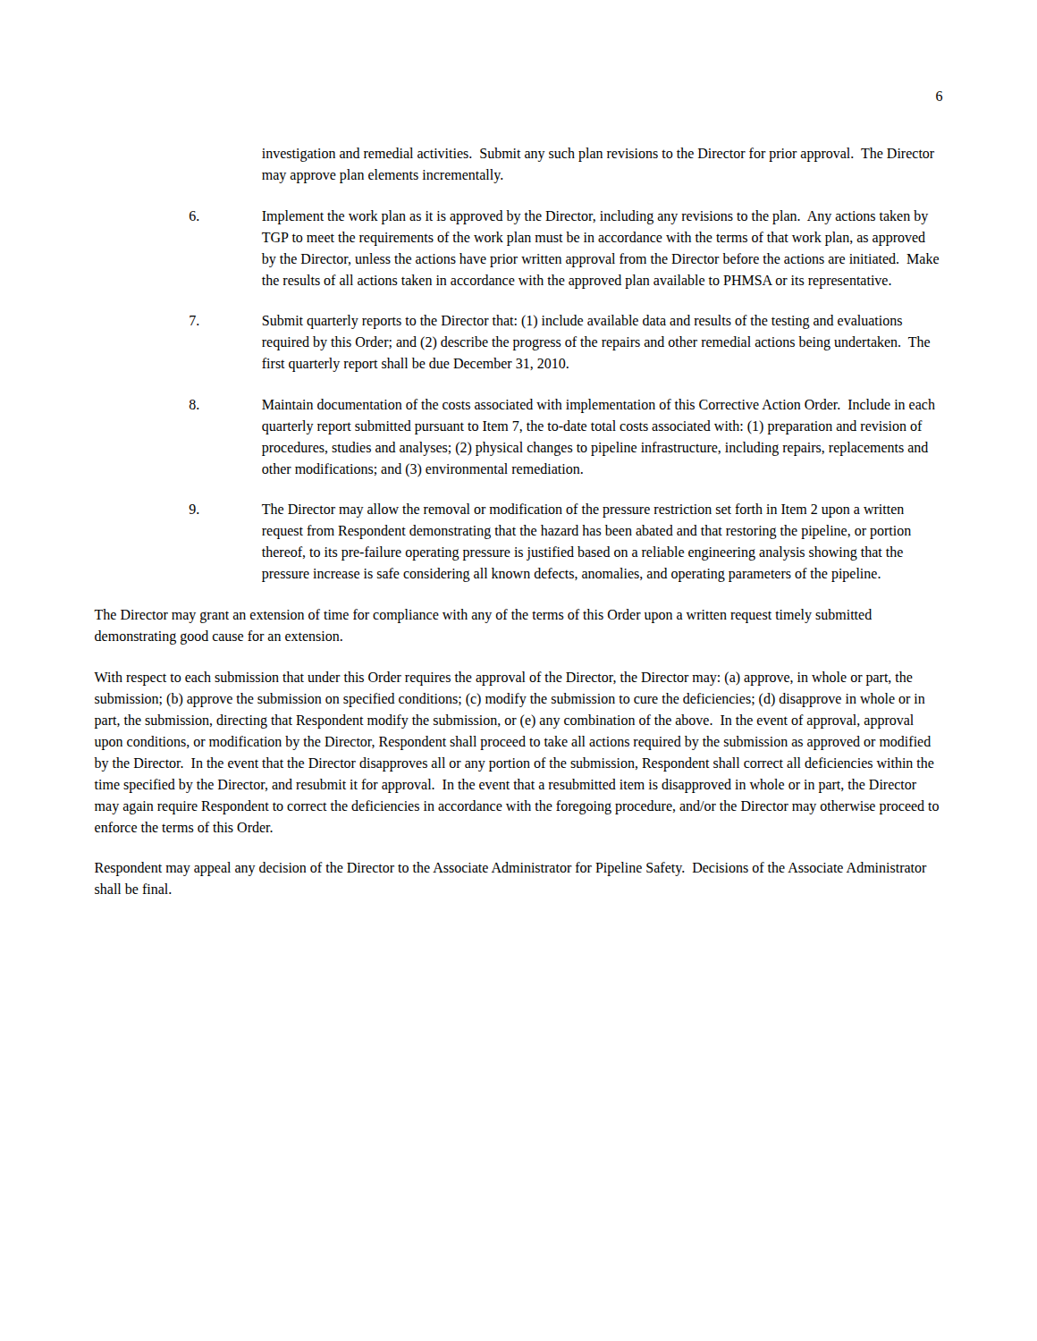6
investigation and remedial activities. Submit any such plan revisions to the Director for prior approval. The Director may approve plan elements incrementally.
6. Implement the work plan as it is approved by the Director, including any revisions to the plan. Any actions taken by TGP to meet the requirements of the work plan must be in accordance with the terms of that work plan, as approved by the Director, unless the actions have prior written approval from the Director before the actions are initiated. Make the results of all actions taken in accordance with the approved plan available to PHMSA or its representative.
7. Submit quarterly reports to the Director that: (1) include available data and results of the testing and evaluations required by this Order; and (2) describe the progress of the repairs and other remedial actions being undertaken. The first quarterly report shall be due December 31, 2010.
8. Maintain documentation of the costs associated with implementation of this Corrective Action Order. Include in each quarterly report submitted pursuant to Item 7, the to-date total costs associated with: (1) preparation and revision of procedures, studies and analyses; (2) physical changes to pipeline infrastructure, including repairs, replacements and other modifications; and (3) environmental remediation.
9. The Director may allow the removal or modification of the pressure restriction set forth in Item 2 upon a written request from Respondent demonstrating that the hazard has been abated and that restoring the pipeline, or portion thereof, to its pre-failure operating pressure is justified based on a reliable engineering analysis showing that the pressure increase is safe considering all known defects, anomalies, and operating parameters of the pipeline.
The Director may grant an extension of time for compliance with any of the terms of this Order upon a written request timely submitted demonstrating good cause for an extension.
With respect to each submission that under this Order requires the approval of the Director, the Director may: (a) approve, in whole or part, the submission; (b) approve the submission on specified conditions; (c) modify the submission to cure the deficiencies; (d) disapprove in whole or in part, the submission, directing that Respondent modify the submission, or (e) any combination of the above. In the event of approval, approval upon conditions, or modification by the Director, Respondent shall proceed to take all actions required by the submission as approved or modified by the Director. In the event that the Director disapproves all or any portion of the submission, Respondent shall correct all deficiencies within the time specified by the Director, and resubmit it for approval. In the event that a resubmitted item is disapproved in whole or in part, the Director may again require Respondent to correct the deficiencies in accordance with the foregoing procedure, and/or the Director may otherwise proceed to enforce the terms of this Order.
Respondent may appeal any decision of the Director to the Associate Administrator for Pipeline Safety. Decisions of the Associate Administrator shall be final.